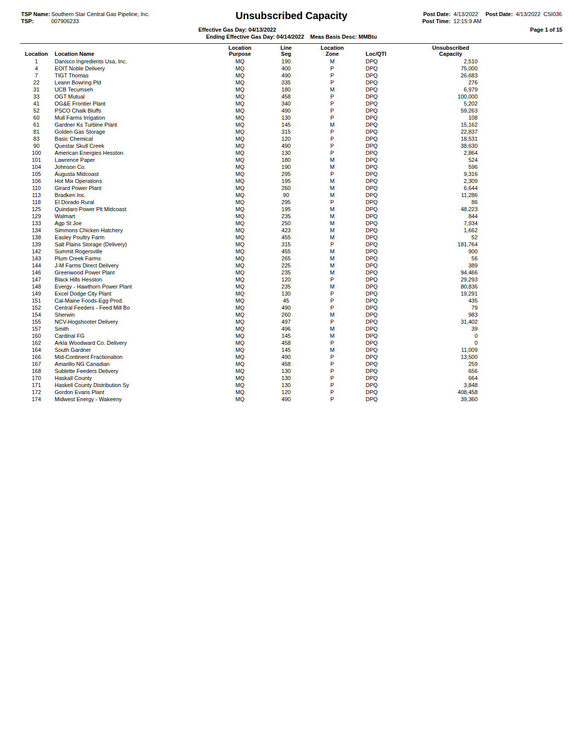| / TSP Name: / Southern Star Central Gas Pipeline, Inc. / / TSP: / 007906233 / | Unsubscribed Capacity | / Post Date: / 4/13/2022 / CSI036 / / Post Date: / 4/13/2022 / / Post Time: / 12:15:9 AM / |
| Effective Gas Day: 04/13/2022 | Page 1 of 15 |
| Ending Effective Gas Day: 04/14/2022 Meas Basis Desc: MMBtu |
| Location | Location Name | Location Purpose | Line Seg | Location Zone | Loc/QTI | Unsubscribed Capacity | |
| --- | --- | --- | --- | --- | --- | --- | --- |
| 1 | Danisco Ingredients Usa, Inc. | MQ | 190 | M | DPQ | 2,510 | |
| 4 | EOIT Noble Delivery | MQ | 400 | P | DPQ | 75,000 | |
| 7 | TIGT Thomas | MQ | 490 | P | DPQ | 26,683 | |
| 22 | Leann Bowring Pld | MQ | 335 | P | DPQ | 276 | |
| 31 | UCB Tecumseh | MQ | 180 | M | DPQ | 6,979 | |
| 33 | OGT Mutual | MQ | 458 | P | DPQ | 100,000 | |
| 41 | OG&E Frontier Plant | MQ | 340 | P | DPQ | 5,202 | |
| 52 | PSCO Chalk Bluffs | MQ | 490 | P | DPQ | 59,263 | |
| 60 | Mull Farms Irrigation | MQ | 130 | P | DPQ | 108 | |
| 61 | Gardner Ks Turbine Plant | MQ | 145 | M | DPQ | 15,162 | |
| 81 | Golden Gas Storage | MQ | 315 | P | DPQ | 22,837 | |
| 83 | Basic Chemical | MQ | 120 | P | DPQ | 18,531 | |
| 90 | Questar Skull Creek | MQ | 490 | P | DPQ | 38,630 | |
| 100 | American Energies Hesston | MQ | 130 | P | DPQ | 2,864 | |
| 101 | Lawrence Paper | MQ | 180 | M | DPQ | 524 | |
| 104 | Johnson Co. | MQ | 190 | M | DPQ | 596 | |
| 105 | Augusta Midcoast | MQ | 295 | P | DPQ | 9,316 | |
| 106 | Hot Mix Operations | MQ | 195 | M | DPQ | 2,309 | |
| 110 | Girard Power Plant | MQ | 260 | M | DPQ | 6,644 | |
| 113 | Bradken Inc. | MQ | 90 | M | DPQ | 11,286 | |
| 118 | El Dorado Rural | MQ | 295 | P | DPQ | 86 | |
| 125 | Quindaro Power Plt Midcoast | MQ | 195 | M | DPQ | 48,223 | |
| 129 | Walmart | MQ | 235 | M | DPQ | 844 | |
| 133 | Agp St Joe | MQ | 250 | M | DPQ | 7,934 | |
| 134 | Simmons Chicken Hatchery | MQ | 423 | M | DPQ | 1,662 | |
| 138 | Easley Poultry Farm | MQ | 455 | M | DPQ | 52 | |
| 139 | Salt Plains Storage (Delivery) | MQ | 315 | P | DPQ | 181,764 | |
| 142 | Summit Rogersville | MQ | 455 | M | DPQ | 900 | |
| 143 | Plum Creek Farms | MQ | 265 | M | DPQ | 56 | |
| 144 | J-M Farms Direct Delivery | MQ | 225 | M | DPQ | 389 | |
| 146 | Greenwood Power Plant | MQ | 235 | M | DPQ | 94,466 | |
| 147 | Black Hills Hesston | MQ | 120 | P | DPQ | 29,293 | |
| 148 | Evergy - Hawthorn Power Plant | MQ | 235 | M | DPQ | 80,836 | |
| 149 | Excel Dodge City Plant | MQ | 130 | P | DPQ | 19,291 | |
| 151 | Cal-Maine Foods-Egg Prod. | MQ | 45 | P | DPQ | 435 | |
| 152 | Central Feeders - Feed Mill Bo | MQ | 490 | P | DPQ | 79 | |
| 154 | Sherwin | MQ | 260 | M | DPQ | 983 | |
| 155 | NCV-Hogshooter Delivery | MQ | 497 | P | DPQ | 31,402 | |
| 157 | Smith | MQ | 496 | M | DPQ | 39 | |
| 160 | Cardinal FG | MQ | 145 | M | DPQ | 0 | |
| 162 | Arkla Woodward Co. Delivery | MQ | 458 | P | DPQ | 0 | |
| 164 | South Gardner | MQ | 145 | M | DPQ | 11,009 | |
| 166 | Mid-Continent Fractionation | MQ | 490 | P | DPQ | 13,500 | |
| 167 | Amarillo NG Canadian | MQ | 458 | P | DPQ | 259 | |
| 168 | Sublette Feeders Delivery | MQ | 130 | P | DPQ | 656 | |
| 170 | Haskall County | MQ | 130 | P | DPQ | 664 | |
| 171 | Haskell County Distribution Sy | MQ | 130 | P | DPQ | 3,848 | |
| 172 | Gordon Evans Plant | MQ | 120 | P | DPQ | 408,458 | |
| 174 | Midwest Energy - Wakeeny | MQ | 490 | P | DPQ | 39,360 | |